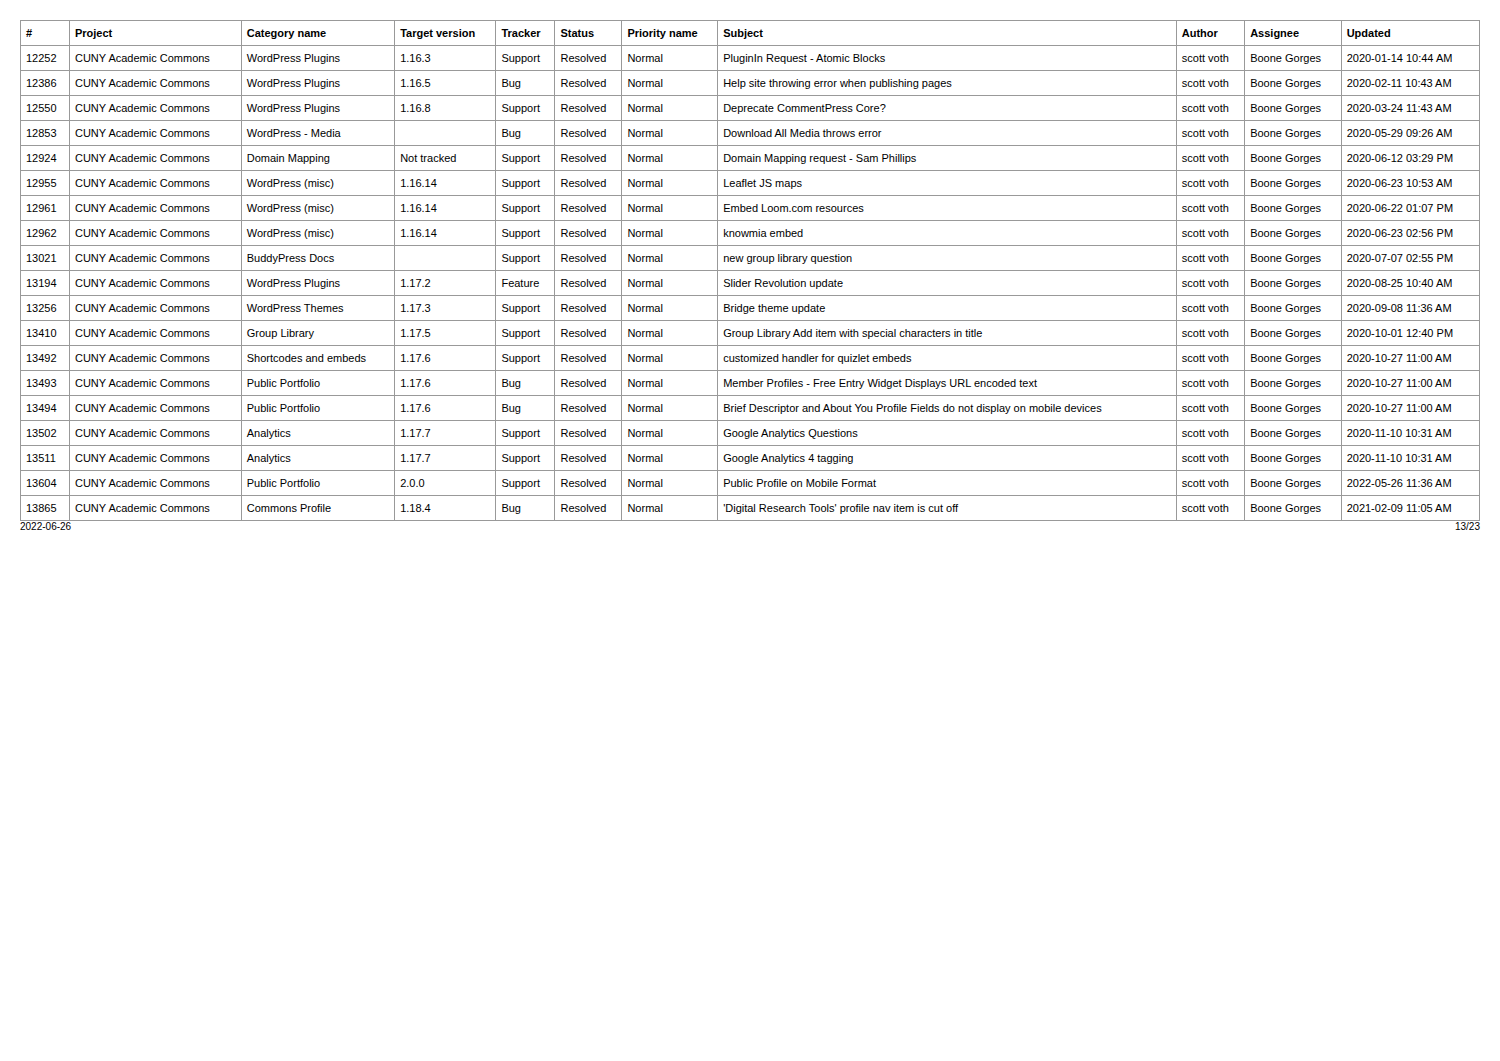| # | Project | Category name | Target version | Tracker | Status | Priority name | Subject | Author | Assignee | Updated |
| --- | --- | --- | --- | --- | --- | --- | --- | --- | --- | --- |
| 12252 | CUNY Academic Commons | WordPress Plugins | 1.16.3 | Support | Resolved | Normal | PluginIn Request - Atomic Blocks | scott voth | Boone Gorges | 2020-01-14 10:44 AM |
| 12386 | CUNY Academic Commons | WordPress Plugins | 1.16.5 | Bug | Resolved | Normal | Help site throwing error when publishing pages | scott voth | Boone Gorges | 2020-02-11 10:43 AM |
| 12550 | CUNY Academic Commons | WordPress Plugins | 1.16.8 | Support | Resolved | Normal | Deprecate CommentPress Core? | scott voth | Boone Gorges | 2020-03-24 11:43 AM |
| 12853 | CUNY Academic Commons | WordPress - Media | | Bug | Resolved | Normal | Download All Media throws error | scott voth | Boone Gorges | 2020-05-29 09:26 AM |
| 12924 | CUNY Academic Commons | Domain Mapping | Not tracked | Support | Resolved | Normal | Domain Mapping request - Sam Phillips | scott voth | Boone Gorges | 2020-06-12 03:29 PM |
| 12955 | CUNY Academic Commons | WordPress (misc) | 1.16.14 | Support | Resolved | Normal | Leaflet JS maps | scott voth | Boone Gorges | 2020-06-23 10:53 AM |
| 12961 | CUNY Academic Commons | WordPress (misc) | 1.16.14 | Support | Resolved | Normal | Embed Loom.com resources | scott voth | Boone Gorges | 2020-06-22 01:07 PM |
| 12962 | CUNY Academic Commons | WordPress (misc) | 1.16.14 | Support | Resolved | Normal | knowmia embed | scott voth | Boone Gorges | 2020-06-23 02:56 PM |
| 13021 | CUNY Academic Commons | BuddyPress Docs | | Support | Resolved | Normal | new group library question | scott voth | Boone Gorges | 2020-07-07 02:55 PM |
| 13194 | CUNY Academic Commons | WordPress Plugins | 1.17.2 | Feature | Resolved | Normal | Slider Revolution update | scott voth | Boone Gorges | 2020-08-25 10:40 AM |
| 13256 | CUNY Academic Commons | WordPress Themes | 1.17.3 | Support | Resolved | Normal | Bridge theme update | scott voth | Boone Gorges | 2020-09-08 11:36 AM |
| 13410 | CUNY Academic Commons | Group Library | 1.17.5 | Support | Resolved | Normal | Group Library Add item with special characters in title | scott voth | Boone Gorges | 2020-10-01 12:40 PM |
| 13492 | CUNY Academic Commons | Shortcodes and embeds | 1.17.6 | Support | Resolved | Normal | customized handler for quizlet embeds | scott voth | Boone Gorges | 2020-10-27 11:00 AM |
| 13493 | CUNY Academic Commons | Public Portfolio | 1.17.6 | Bug | Resolved | Normal | Member Profiles - Free Entry Widget Displays URL encoded text | scott voth | Boone Gorges | 2020-10-27 11:00 AM |
| 13494 | CUNY Academic Commons | Public Portfolio | 1.17.6 | Bug | Resolved | Normal | Brief Descriptor and About You Profile Fields do not display on mobile devices | scott voth | Boone Gorges | 2020-10-27 11:00 AM |
| 13502 | CUNY Academic Commons | Analytics | 1.17.7 | Support | Resolved | Normal | Google Analytics Questions | scott voth | Boone Gorges | 2020-11-10 10:31 AM |
| 13511 | CUNY Academic Commons | Analytics | 1.17.7 | Support | Resolved | Normal | Google Analytics 4 tagging | scott voth | Boone Gorges | 2020-11-10 10:31 AM |
| 13604 | CUNY Academic Commons | Public Portfolio | 2.0.0 | Support | Resolved | Normal | Public Profile on Mobile Format | scott voth | Boone Gorges | 2022-05-26 11:36 AM |
| 13865 | CUNY Academic Commons | Commons Profile | 1.18.4 | Bug | Resolved | Normal | 'Digital Research Tools' profile nav item is cut off | scott voth | Boone Gorges | 2021-02-09 11:05 AM |
2022-06-26
13/23